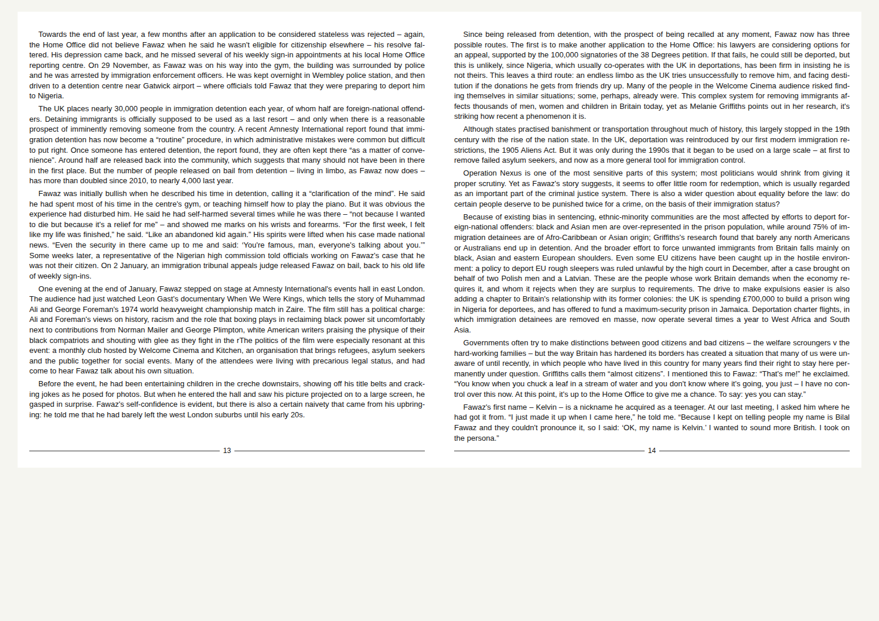Towards the end of last year, a few months after an application to be considered stateless was rejected – again, the Home Office did not believe Fawaz when he said he wasn't eligible for citizenship elsewhere – his resolve faltered. His depression came back, and he missed several of his weekly sign-in appointments at his local Home Office reporting centre. On 29 November, as Fawaz was on his way into the gym, the building was surrounded by police and he was arrested by immigration enforcement officers. He was kept overnight in Wembley police station, and then driven to a detention centre near Gatwick airport – where officials told Fawaz that they were preparing to deport him to Nigeria.
The UK places nearly 30,000 people in immigration detention each year, of whom half are foreign-national offenders. Detaining immigrants is officially supposed to be used as a last resort – and only when there is a reasonable prospect of imminently removing someone from the country. A recent Amnesty International report found that immigration detention has now become a “routine” procedure, in which administrative mistakes were common but difficult to put right. Once someone has entered detention, the report found, they are often kept there “as a matter of convenience”. Around half are released back into the community, which suggests that many should not have been in there in the first place. But the number of people released on bail from detention – living in limbo, as Fawaz now does – has more than doubled since 2010, to nearly 4,000 last year.
Fawaz was initially bullish when he described his time in detention, calling it a “clarification of the mind”. He said he had spent most of his time in the centre's gym, or teaching himself how to play the piano. But it was obvious the experience had disturbed him. He said he had self-harmed several times while he was there – “not because I wanted to die but because it's a relief for me” – and showed me marks on his wrists and forearms. “For the first week, I felt like my life was finished,” he said. “Like an abandoned kid again.” His spirits were lifted when his case made national news. “Even the security in there came up to me and said: ‘You're famous, man, everyone's talking about you.’” Some weeks later, a representative of the Nigerian high commission told officials working on Fawaz's case that he was not their citizen. On 2 January, an immigration tribunal appeals judge released Fawaz on bail, back to his old life of weekly sign-ins.
One evening at the end of January, Fawaz stepped on stage at Amnesty International's events hall in east London. The audience had just watched Leon Gast's documentary When We Were Kings, which tells the story of Muhammad Ali and George Foreman's 1974 world heavyweight championship match in Zaire. The film still has a political charge: Ali and Foreman's views on history, racism and the role that boxing plays in reclaiming black power sit uncomfortably next to contributions from Norman Mailer and George Plimpton, white American writers praising the physique of their black compatriots and shouting with glee as they fight in the rThe politics of the film were especially resonant at this event: a monthly club hosted by Welcome Cinema and Kitchen, an organisation that brings refugees, asylum seekers and the public together for social events. Many of the attendees were living with precarious legal status, and had come to hear Fawaz talk about his own situation.
Before the event, he had been entertaining children in the creche downstairs, showing off his title belts and cracking jokes as he posed for photos. But when he entered the hall and saw his picture projected on to a large screen, he gasped in surprise. Fawaz's self-confidence is evident, but there is also a certain naivety that came from his upbringing: he told me that he had barely left the west London suburbs until his early 20s.
Since being released from detention, with the prospect of being recalled at any moment, Fawaz now has three possible routes. The first is to make another application to the Home Office: his lawyers are considering options for an appeal, supported by the 100,000 signatories of the 38 Degrees petition. If that fails, he could still be deported, but this is unlikely, since Nigeria, which usually co-operates with the UK in deportations, has been firm in insisting he is not theirs. This leaves a third route: an endless limbo as the UK tries unsuccessfully to remove him, and facing destitution if the donations he gets from friends dry up. Many of the people in the Welcome Cinema audience risked finding themselves in similar situations; some, perhaps, already were. This complex system for removing immigrants affects thousands of men, women and children in Britain today, yet as Melanie Griffiths points out in her research, it's striking how recent a phenomenon it is.
Although states practised banishment or transportation throughout much of history, this largely stopped in the 19th century with the rise of the nation state. In the UK, deportation was reintroduced by our first modern immigration restrictions, the 1905 Aliens Act. But it was only during the 1990s that it began to be used on a large scale – at first to remove failed asylum seekers, and now as a more general tool for immigration control.
Operation Nexus is one of the most sensitive parts of this system; most politicians would shrink from giving it proper scrutiny. Yet as Fawaz's story suggests, it seems to offer little room for redemption, which is usually regarded as an important part of the criminal justice system. There is also a wider question about equality before the law: do certain people deserve to be punished twice for a crime, on the basis of their immigration status?
Because of existing bias in sentencing, ethnic-minority communities are the most affected by efforts to deport foreign-national offenders: black and Asian men are over-represented in the prison population, while around 75% of immigration detainees are of Afro-Caribbean or Asian origin; Griffiths's research found that barely any north Americans or Australians end up in detention. And the broader effort to force unwanted immigrants from Britain falls mainly on black, Asian and eastern European shoulders. Even some EU citizens have been caught up in the hostile environment: a policy to deport EU rough sleepers was ruled unlawful by the high court in December, after a case brought on behalf of two Polish men and a Latvian. These are the people whose work Britain demands when the economy requires it, and whom it rejects when they are surplus to requirements. The drive to make expulsions easier is also adding a chapter to Britain's relationship with its former colonies: the UK is spending £700,000 to build a prison wing in Nigeria for deportees, and has offered to fund a maximum-security prison in Jamaica. Deportation charter flights, in which immigration detainees are removed en masse, now operate several times a year to West Africa and South Asia.
Governments often try to make distinctions between good citizens and bad citizens – the welfare scroungers v the hard-working families – but the way Britain has hardened its borders has created a situation that many of us were unaware of until recently, in which people who have lived in this country for many years find their right to stay here permanently under question. Griffiths calls them “almost citizens”. I mentioned this to Fawaz: “That's me!” he exclaimed. “You know when you chuck a leaf in a stream of water and you don't know where it's going, you just – I have no control over this now. At this point, it's up to the Home Office to give me a chance. To say: yes you can stay.”
Fawaz's first name – Kelvin – is a nickname he acquired as a teenager. At our last meeting, I asked him where he had got it from. “I just made it up when I came here,” he told me. “Because I kept on telling people my name is Bilal Fawaz and they couldn't pronounce it, so I said: ‘OK, my name is Kelvin.’ I wanted to sound more British. I took on the persona.”
13
14